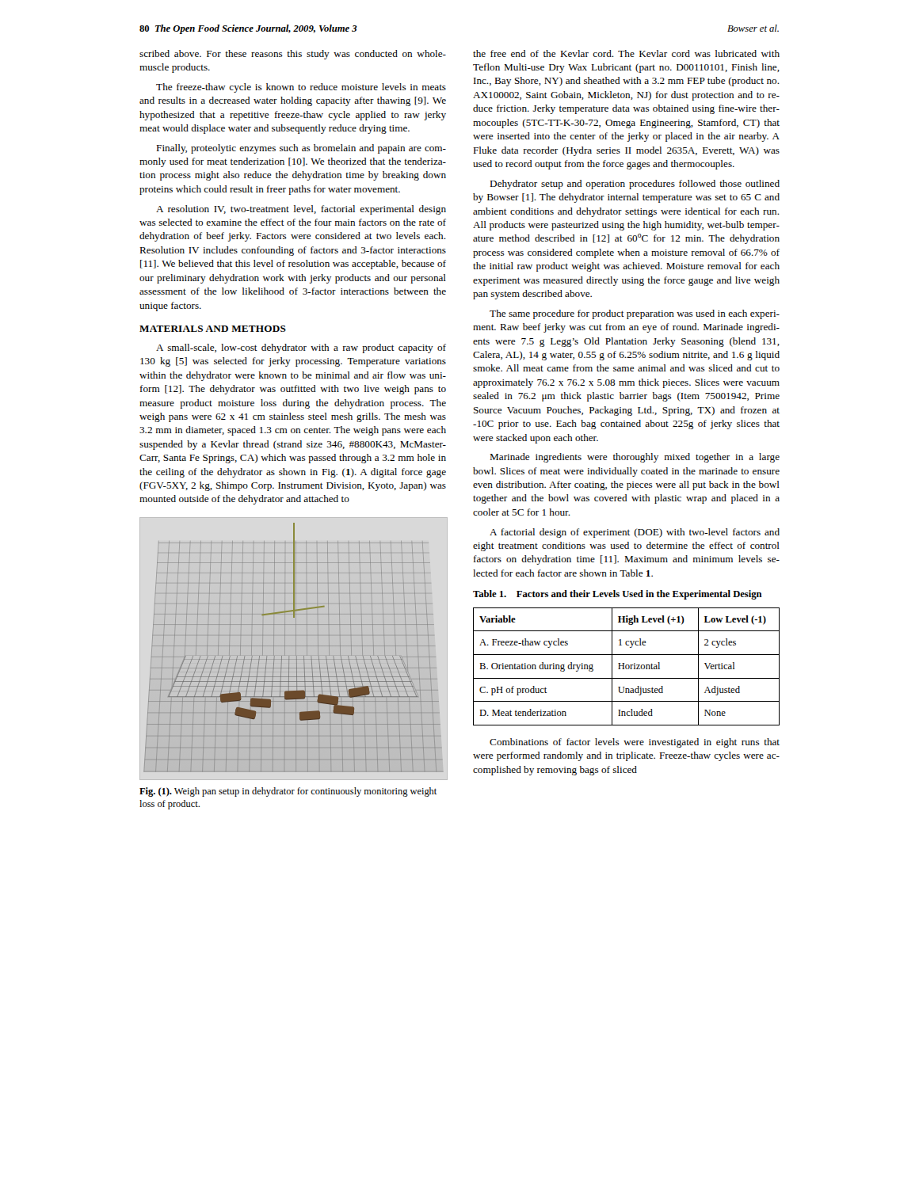80 The Open Food Science Journal, 2009, Volume 3
Bowser et al.
scribed above. For these reasons this study was conducted on whole-muscle products.
The freeze-thaw cycle is known to reduce moisture levels in meats and results in a decreased water holding capacity after thawing [9]. We hypothesized that a repetitive freeze-thaw cycle applied to raw jerky meat would displace water and subsequently reduce drying time.
Finally, proteolytic enzymes such as bromelain and papain are commonly used for meat tenderization [10]. We theorized that the tenderization process might also reduce the dehydration time by breaking down proteins which could result in freer paths for water movement.
A resolution IV, two-treatment level, factorial experimental design was selected to examine the effect of the four main factors on the rate of dehydration of beef jerky. Factors were considered at two levels each. Resolution IV includes confounding of factors and 3-factor interactions [11]. We believed that this level of resolution was acceptable, because of our preliminary dehydration work with jerky products and our personal assessment of the low likelihood of 3-factor interactions between the unique factors.
Materials and Methods
A small-scale, low-cost dehydrator with a raw product capacity of 130 kg [5] was selected for jerky processing. Temperature variations within the dehydrator were known to be minimal and air flow was uniform [12]. The dehydrator was outfitted with two live weigh pans to measure product moisture loss during the dehydration process. The weigh pans were 62 x 41 cm stainless steel mesh grills. The mesh was 3.2 mm in diameter, spaced 1.3 cm on center. The weigh pans were each suspended by a Kevlar thread (strand size 346, #8800K43, McMaster-Carr, Santa Fe Springs, CA) which was passed through a 3.2 mm hole in the ceiling of the dehydrator as shown in Fig. (1). A digital force gage (FGV-5XY, 2 kg, Shimpo Corp. Instrument Division, Kyoto, Japan) was mounted outside of the dehydrator and attached to
Fig. (1). Weigh pan setup in dehydrator for continuously monitoring weight loss of product.
the free end of the Kevlar cord. The Kevlar cord was lubricated with Teflon Multi-use Dry Wax Lubricant (part no. D00110101, Finish line, Inc., Bay Shore, NY) and sheathed with a 3.2 mm FEP tube (product no. AX100002, Saint Gobain, Mickleton, NJ) for dust protection and to reduce friction. Jerky temperature data was obtained using fine-wire thermocouples (5TC-TT-K-30-72, Omega Engineering, Stamford, CT) that were inserted into the center of the jerky or placed in the air nearby. A Fluke data recorder (Hydra series II model 2635A, Everett, WA) was used to record output from the force gages and thermocouples.
Dehydrator setup and operation procedures followed those outlined by Bowser [1]. The dehydrator internal temperature was set to 65 C and ambient conditions and dehydrator settings were identical for each run. All products were pasteurized using the high humidity, wet-bulb temperature method described in [12] at 60oC for 12 min. The dehydration process was considered complete when a moisture removal of 66.7% of the initial raw product weight was achieved. Moisture removal for each experiment was measured directly using the force gauge and live weigh pan system described above.
The same procedure for product preparation was used in each experiment. Raw beef jerky was cut from an eye of round. Marinade ingredients were 7.5 g Legg’s Old Plantation Jerky Seasoning (blend 131, Calera, AL), 14 g water, 0.55 g of 6.25% sodium nitrite, and 1.6 g liquid smoke. All meat came from the same animal and was sliced and cut to approximately 76.2 x 76.2 x 5.08 mm thick pieces. Slices were vacuum sealed in 76.2 μm thick plastic barrier bags (Item 75001942, Prime Source Vacuum Pouches, Packaging Ltd., Spring, TX) and frozen at -10C prior to use. Each bag contained about 225g of jerky slices that were stacked upon each other.
Marinade ingredients were thoroughly mixed together in a large bowl. Slices of meat were individually coated in the marinade to ensure even distribution. After coating, the pieces were all put back in the bowl together and the bowl was covered with plastic wrap and placed in a cooler at 5C for 1 hour.
A factorial design of experiment (DOE) with two-level factors and eight treatment conditions was used to determine the effect of control factors on dehydration time [11]. Maximum and minimum levels selected for each factor are shown in Table 1.
Table 1. Factors and their Levels Used in the Experimental Design
| Variable | High Level (+1) | Low Level (-1) |
| --- | --- | --- |
| A. Freeze-thaw cycles | 1 cycle | 2 cycles |
| B. Orientation during drying | Horizontal | Vertical |
| C. pH of product | Unadjusted | Adjusted |
| D. Meat tenderization | Included | None |
Combinations of factor levels were investigated in eight runs that were performed randomly and in triplicate. Freeze-thaw cycles were accomplished by removing bags of sliced